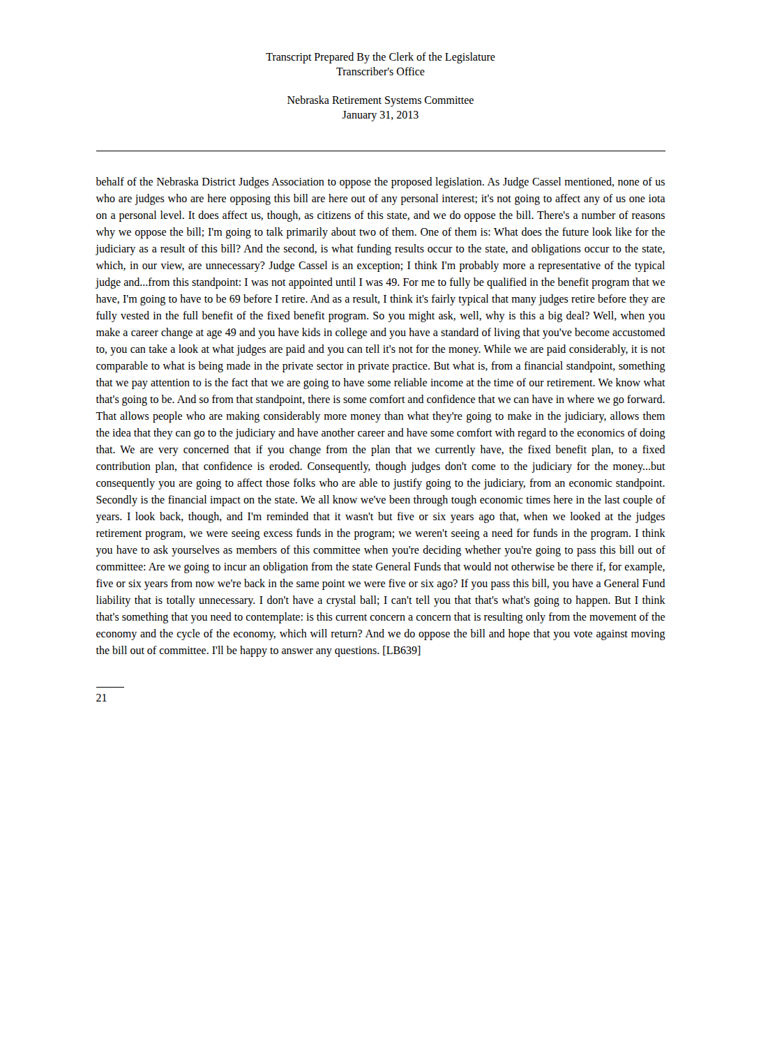Transcript Prepared By the Clerk of the Legislature Transcriber's Office Nebraska Retirement Systems Committee January 31, 2013
behalf of the Nebraska District Judges Association to oppose the proposed legislation. As Judge Cassel mentioned, none of us who are judges who are here opposing this bill are here out of any personal interest; it's not going to affect any of us one iota on a personal level. It does affect us, though, as citizens of this state, and we do oppose the bill. There's a number of reasons why we oppose the bill; I'm going to talk primarily about two of them. One of them is: What does the future look like for the judiciary as a result of this bill? And the second, is what funding results occur to the state, and obligations occur to the state, which, in our view, are unnecessary? Judge Cassel is an exception; I think I'm probably more a representative of the typical judge and...from this standpoint: I was not appointed until I was 49. For me to fully be qualified in the benefit program that we have, I'm going to have to be 69 before I retire. And as a result, I think it's fairly typical that many judges retire before they are fully vested in the full benefit of the fixed benefit program. So you might ask, well, why is this a big deal? Well, when you make a career change at age 49 and you have kids in college and you have a standard of living that you've become accustomed to, you can take a look at what judges are paid and you can tell it's not for the money. While we are paid considerably, it is not comparable to what is being made in the private sector in private practice. But what is, from a financial standpoint, something that we pay attention to is the fact that we are going to have some reliable income at the time of our retirement. We know what that's going to be. And so from that standpoint, there is some comfort and confidence that we can have in where we go forward. That allows people who are making considerably more money than what they're going to make in the judiciary, allows them the idea that they can go to the judiciary and have another career and have some comfort with regard to the economics of doing that. We are very concerned that if you change from the plan that we currently have, the fixed benefit plan, to a fixed contribution plan, that confidence is eroded. Consequently, though judges don't come to the judiciary for the money...but consequently you are going to affect those folks who are able to justify going to the judiciary, from an economic standpoint. Secondly is the financial impact on the state. We all know we've been through tough economic times here in the last couple of years. I look back, though, and I'm reminded that it wasn't but five or six years ago that, when we looked at the judges retirement program, we were seeing excess funds in the program; we weren't seeing a need for funds in the program. I think you have to ask yourselves as members of this committee when you're deciding whether you're going to pass this bill out of committee: Are we going to incur an obligation from the state General Funds that would not otherwise be there if, for example, five or six years from now we're back in the same point we were five or six ago? If you pass this bill, you have a General Fund liability that is totally unnecessary. I don't have a crystal ball; I can't tell you that that's what's going to happen. But I think that's something that you need to contemplate: is this current concern a concern that is resulting only from the movement of the economy and the cycle of the economy, which will return? And we do oppose the bill and hope that you vote against moving the bill out of committee. I'll be happy to answer any questions. [LB639]
21